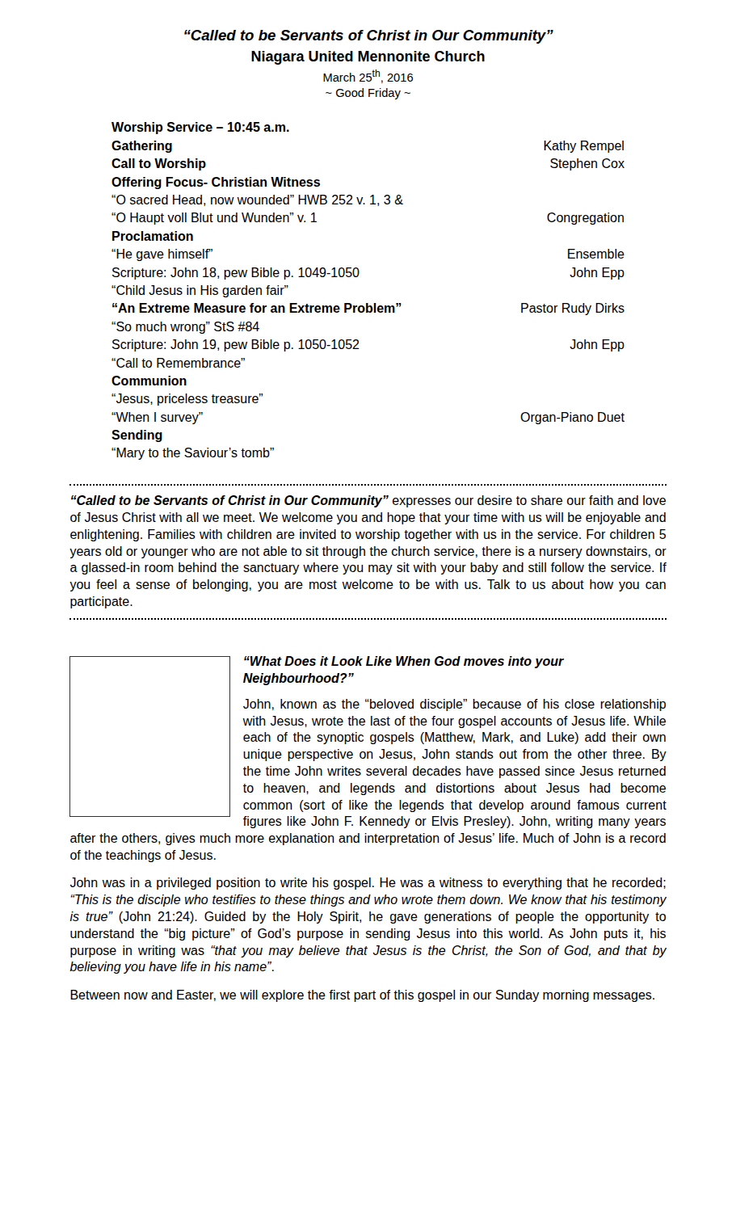“Called to be Servants of Christ in Our Community”
Niagara United Mennonite Church
March 25th, 2016
~ Good Friday ~
| Worship Service – 10:45 a.m. | |
| Gathering | Kathy Rempel |
| Call to Worship | Stephen Cox |
| Offering Focus- Christian Witness | |
| “O sacred Head, now wounded” HWB 252 v. 1, 3 & | |
| “O Haupt voll Blut und Wunden” v. 1 | Congregation |
| Proclamation | |
| “He gave himself” | Ensemble |
| Scripture: John 18, pew Bible p. 1049-1050 | John Epp |
| “Child Jesus in His garden fair” | |
| “An Extreme Measure for an Extreme Problem” | Pastor Rudy Dirks |
| “So much wrong” StS #84 | |
| Scripture: John 19, pew Bible p. 1050-1052 | John Epp |
| “Call to Remembrance” | |
| Communion | |
| “Jesus, priceless treasure” | |
| “When I survey” | Organ-Piano Duet |
| Sending | |
| “Mary to the Saviour’s tomb” | |
“Called to be Servants of Christ in Our Community” expresses our desire to share our faith and love of Jesus Christ with all we meet. We welcome you and hope that your time with us will be enjoyable and enlightening. Families with children are invited to worship together with us in the service. For children 5 years old or younger who are not able to sit through the church service, there is a nursery downstairs, or a glassed-in room behind the sanctuary where you may sit with your baby and still follow the service. If you feel a sense of belonging, you are most welcome to be with us. Talk to us about how you can participate.
“What Does it Look Like When God moves into your Neighbourhood?”
John, known as the “beloved disciple” because of his close relationship with Jesus, wrote the last of the four gospel accounts of Jesus life. While each of the synoptic gospels (Matthew, Mark, and Luke) add their own unique perspective on Jesus, John stands out from the other three. By the time John writes several decades have passed since Jesus returned to heaven, and legends and distortions about Jesus had become common (sort of like the legends that develop around famous current figures like John F. Kennedy or Elvis Presley). John, writing many years after the others, gives much more explanation and interpretation of Jesus’ life. Much of John is a record of the teachings of Jesus.
John was in a privileged position to write his gospel. He was a witness to everything that he recorded; “This is the disciple who testifies to these things and who wrote them down. We know that his testimony is true” (John 21:24). Guided by the Holy Spirit, he gave generations of people the opportunity to understand the “big picture” of God’s purpose in sending Jesus into this world. As John puts it, his purpose in writing was “that you may believe that Jesus is the Christ, the Son of God, and that by believing you have life in his name”.
Between now and Easter, we will explore the first part of this gospel in our Sunday morning messages.